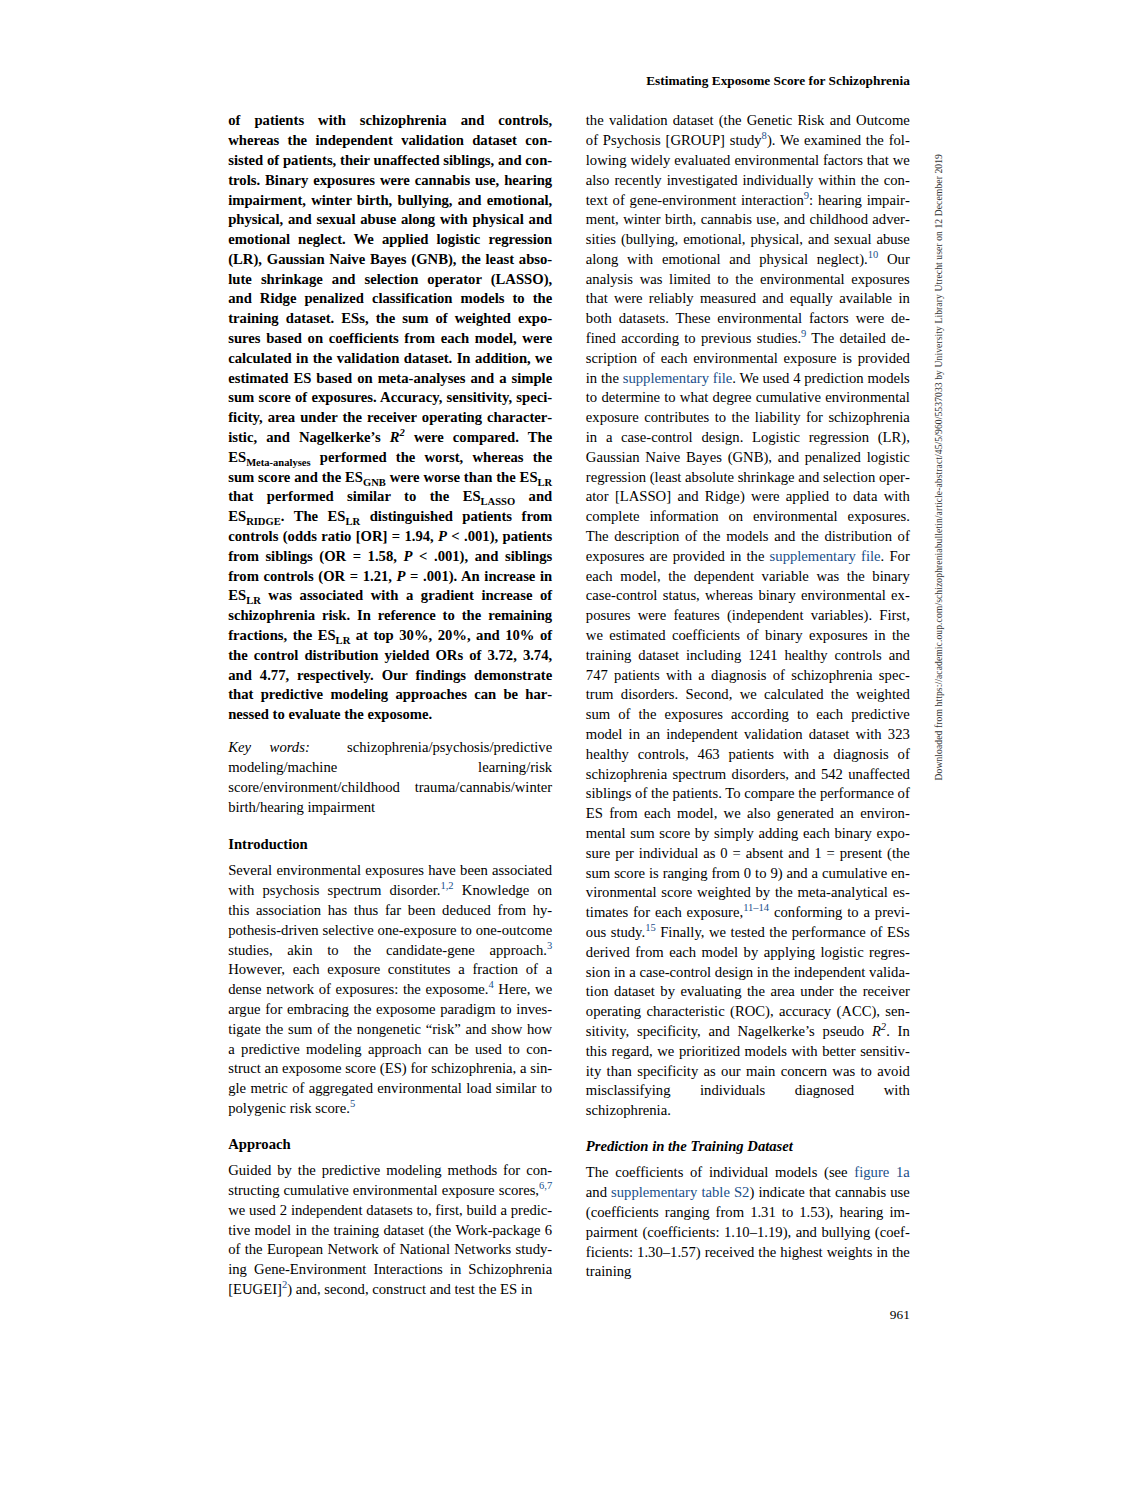Estimating Exposome Score for Schizophrenia
Downloaded from https://academic.oup.com/schizophreniabulletin/article-abstract/45/5/960/5537033 by University Library Utrecht user on 12 December 2019
of patients with schizophrenia and controls, whereas the independent validation dataset consisted of patients, their unaffected siblings, and controls. Binary exposures were cannabis use, hearing impairment, winter birth, bullying, and emotional, physical, and sexual abuse along with physical and emotional neglect. We applied logistic regression (LR), Gaussian Naive Bayes (GNB), the least absolute shrinkage and selection operator (LASSO), and Ridge penalized classification models to the training dataset. ESs, the sum of weighted exposures based on coefficients from each model, were calculated in the validation dataset. In addition, we estimated ES based on meta-analyses and a simple sum score of exposures. Accuracy, sensitivity, specificity, area under the receiver operating characteristic, and Nagelkerke’s R2 were compared. The ESMeta-analyses performed the worst, whereas the sum score and the ESGNB were worse than the ESLR that performed similar to the ESLASSO and ESRIDGE. The ESLR distinguished patients from controls (odds ratio [OR] = 1.94, P < .001), patients from siblings (OR = 1.58, P < .001), and siblings from controls (OR = 1.21, P = .001). An increase in ESLR was associated with a gradient increase of schizophrenia risk. In reference to the remaining fractions, the ESLR at top 30%, 20%, and 10% of the control distribution yielded ORs of 3.72, 3.74, and 4.77, respectively. Our findings demonstrate that predictive modeling approaches can be harnessed to evaluate the exposome.
Key words: schizophrenia/psychosis/predictive modeling/machine learning/risk score/environment/childhood trauma/cannabis/winter birth/hearing impairment
Introduction
Several environmental exposures have been associated with psychosis spectrum disorder.1,2 Knowledge on this association has thus far been deduced from hypothesis-driven selective one-exposure to one-outcome studies, akin to the candidate-gene approach.3 However, each exposure constitutes a fraction of a dense network of exposures: the exposome.4 Here, we argue for embracing the exposome paradigm to investigate the sum of the nongenetic “risk” and show how a predictive modeling approach can be used to construct an exposome score (ES) for schizophrenia, a single metric of aggregated environmental load similar to polygenic risk score.5
Approach
Guided by the predictive modeling methods for constructing cumulative environmental exposure scores,6,7 we used 2 independent datasets to, first, build a predictive model in the training dataset (the Work-package 6 of the European Network of National Networks studying Gene-Environment Interactions in Schizophrenia [EUGEI]2) and, second, construct and test the ES in
the validation dataset (the Genetic Risk and Outcome of Psychosis [GROUP] study8). We examined the following widely evaluated environmental factors that we also recently investigated individually within the context of gene-environment interaction9: hearing impairment, winter birth, cannabis use, and childhood adversities (bullying, emotional, physical, and sexual abuse along with emotional and physical neglect).10 Our analysis was limited to the environmental exposures that were reliably measured and equally available in both datasets. These environmental factors were defined according to previous studies.9 The detailed description of each environmental exposure is provided in the supplementary file. We used 4 prediction models to determine to what degree cumulative environmental exposure contributes to the liability for schizophrenia in a case-control design. Logistic regression (LR), Gaussian Naive Bayes (GNB), and penalized logistic regression (least absolute shrinkage and selection operator [LASSO] and Ridge) were applied to data with complete information on environmental exposures. The description of the models and the distribution of exposures are provided in the supplementary file. For each model, the dependent variable was the binary case-control status, whereas binary environmental exposures were features (independent variables). First, we estimated coefficients of binary exposures in the training dataset including 1241 healthy controls and 747 patients with a diagnosis of schizophrenia spectrum disorders. Second, we calculated the weighted sum of the exposures according to each predictive model in an independent validation dataset with 323 healthy controls, 463 patients with a diagnosis of schizophrenia spectrum disorders, and 542 unaffected siblings of the patients. To compare the performance of ES from each model, we also generated an environmental sum score by simply adding each binary exposure per individual as 0 = absent and 1 = present (the sum score is ranging from 0 to 9) and a cumulative environmental score weighted by the meta-analytical estimates for each exposure,11–14 conforming to a previous study.15 Finally, we tested the performance of ESs derived from each model by applying logistic regression in a case-control design in the independent validation dataset by evaluating the area under the receiver operating characteristic (ROC), accuracy (ACC), sensitivity, specificity, and Nagelkerke’s pseudo R2. In this regard, we prioritized models with better sensitivity than specificity as our main concern was to avoid misclassifying individuals diagnosed with schizophrenia.
Prediction in the Training Dataset
The coefficients of individual models (see figure 1a and supplementary table S2) indicate that cannabis use (coefficients ranging from 1.31 to 1.53), hearing impairment (coefficients: 1.10–1.19), and bullying (coefficients: 1.30–1.57) received the highest weights in the training
961